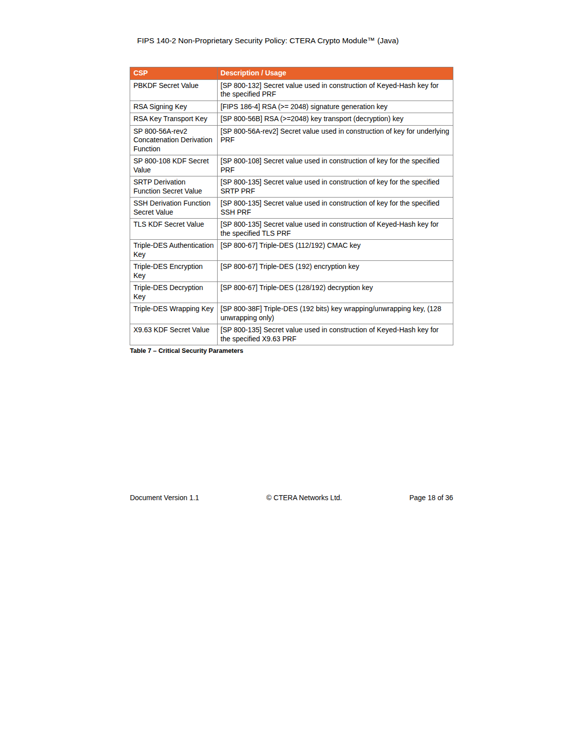FIPS 140-2 Non-Proprietary Security Policy: CTERA Crypto Module™ (Java)
| CSP | Description / Usage |
| --- | --- |
| PBKDF Secret Value | [SP 800-132] Secret value used in construction of Keyed-Hash key for the specified PRF |
| RSA Signing Key | [FIPS 186-4] RSA (>= 2048) signature generation key |
| RSA Key Transport Key | [SP 800-56B] RSA (>=2048) key transport (decryption) key |
| SP 800-56A-rev2 Concatenation Derivation Function | [SP 800-56A-rev2] Secret value used in construction of key for underlying PRF |
| SP 800-108 KDF Secret Value | [SP 800-108] Secret value used in construction of key for the specified PRF |
| SRTP Derivation Function Secret Value | [SP 800-135] Secret value used in construction of key for the specified SRTP PRF |
| SSH Derivation Function Secret Value | [SP 800-135] Secret value used in construction of key for the specified SSH PRF |
| TLS KDF Secret Value | [SP 800-135] Secret value used in construction of Keyed-Hash key for the specified TLS PRF |
| Triple-DES Authentication Key | [SP 800-67] Triple-DES (112/192) CMAC key |
| Triple-DES Encryption Key | [SP 800-67] Triple-DES (192) encryption key |
| Triple-DES Decryption Key | [SP 800-67] Triple-DES (128/192) decryption key |
| Triple-DES Wrapping Key | [SP 800-38F] Triple-DES (192 bits) key wrapping/unwrapping key, (128 unwrapping only) |
| X9.63 KDF Secret Value | [SP 800-135] Secret value used in construction of Keyed-Hash key for the specified X9.63 PRF |
Table 7 – Critical Security Parameters
Document Version 1.1
© CTERA Networks Ltd.
Page 18 of 36